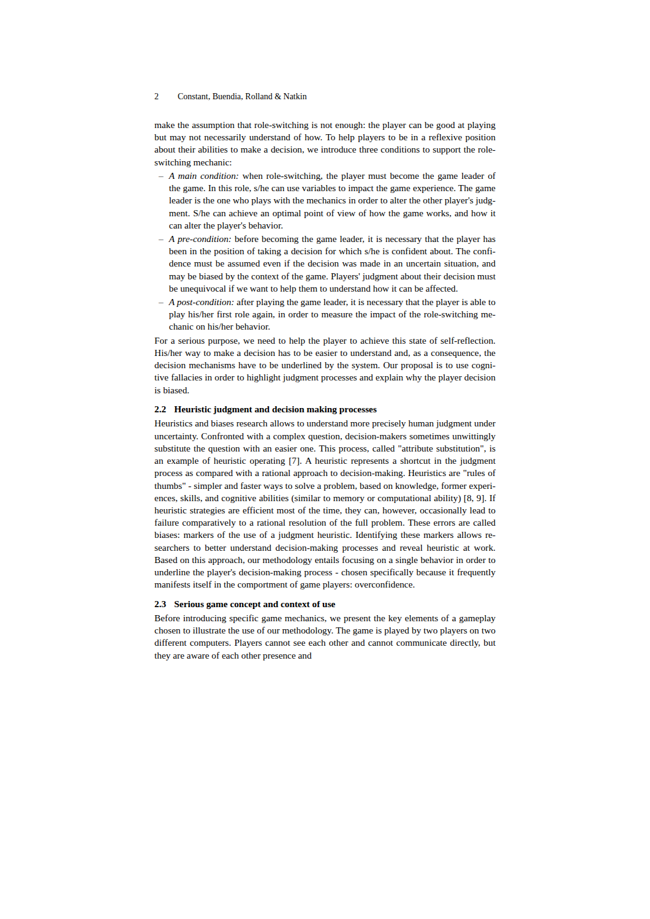2 Constant, Buendia, Rolland & Natkin
make the assumption that role-switching is not enough: the player can be good at playing but may not necessarily understand of how. To help players to be in a reflexive position about their abilities to make a decision, we introduce three conditions to support the role-switching mechanic:
A main condition: when role-switching, the player must become the game leader of the game. In this role, s/he can use variables to impact the game experience. The game leader is the one who plays with the mechanics in order to alter the other player's judgment. S/he can achieve an optimal point of view of how the game works, and how it can alter the player's behavior.
A pre-condition: before becoming the game leader, it is necessary that the player has been in the position of taking a decision for which s/he is confident about. The confidence must be assumed even if the decision was made in an uncertain situation, and may be biased by the context of the game. Players' judgment about their decision must be unequivocal if we want to help them to understand how it can be affected.
A post-condition: after playing the game leader, it is necessary that the player is able to play his/her first role again, in order to measure the impact of the role-switching mechanic on his/her behavior.
For a serious purpose, we need to help the player to achieve this state of self-reflection. His/her way to make a decision has to be easier to understand and, as a consequence, the decision mechanisms have to be underlined by the system. Our proposal is to use cognitive fallacies in order to highlight judgment processes and explain why the player decision is biased.
2.2 Heuristic judgment and decision making processes
Heuristics and biases research allows to understand more precisely human judgment under uncertainty. Confronted with a complex question, decision-makers sometimes unwittingly substitute the question with an easier one. This process, called "attribute substitution", is an example of heuristic operating [7]. A heuristic represents a shortcut in the judgment process as compared with a rational approach to decision-making. Heuristics are "rules of thumbs" - simpler and faster ways to solve a problem, based on knowledge, former experiences, skills, and cognitive abilities (similar to memory or computational ability) [8, 9]. If heuristic strategies are efficient most of the time, they can, however, occasionally lead to failure comparatively to a rational resolution of the full problem. These errors are called biases: markers of the use of a judgment heuristic. Identifying these markers allows researchers to better understand decision-making processes and reveal heuristic at work. Based on this approach, our methodology entails focusing on a single behavior in order to underline the player's decision-making process - chosen specifically because it frequently manifests itself in the comportment of game players: overconfidence.
2.3 Serious game concept and context of use
Before introducing specific game mechanics, we present the key elements of a gameplay chosen to illustrate the use of our methodology. The game is played by two players on two different computers. Players cannot see each other and cannot communicate directly, but they are aware of each other presence and